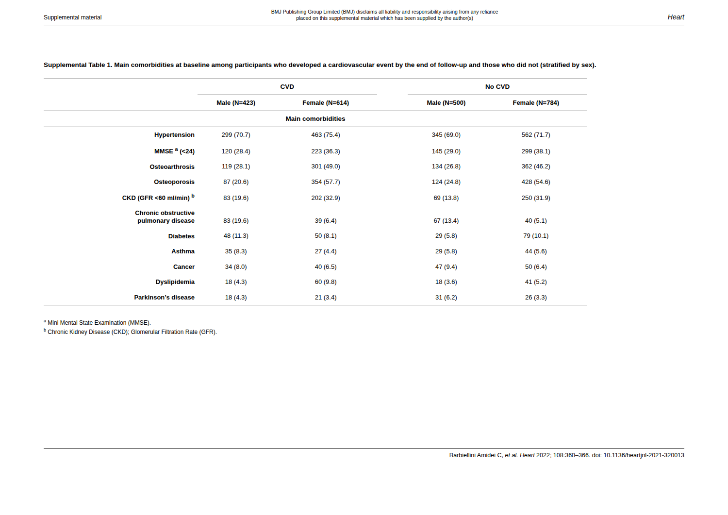Supplemental material
BMJ Publishing Group Limited (BMJ) disclaims all liability and responsibility arising from any reliance
placed on this supplemental material which has been supplied by the author(s)
Heart
Supplemental Table 1. Main comorbidities at baseline among participants who developed a cardiovascular event by the end of follow-up and those who did not (stratified by sex).
| | CVD | | No CVD |
| | Male (N=423) | Female (N=614) | | Male (N=500) | Female (N=784) |
| Main comorbidities |
| Hypertension | 299 (70.7) | 463 (75.4) | | 345 (69.0) | 562 (71.7) |
| MMSE a (<24) | 120 (28.4) | 223 (36.3) | | 145 (29.0) | 299 (38.1) |
| Osteoarthrosis | 119 (28.1) | 301 (49.0) | | 134 (26.8) | 362 (46.2) |
| Osteoporosis | 87 (20.6) | 354 (57.7) | | 124 (24.8) | 428 (54.6) |
| CKD (GFR <60 ml/min) b | 83 (19.6) | 202 (32.9) | | 69 (13.8) | 250 (31.9) |
| Chronic obstructive pulmonary disease | 83 (19.6) | 39 (6.4) | | 67 (13.4) | 40 (5.1) |
| Diabetes | 48 (11.3) | 50 (8.1) | | 29 (5.8) | 79 (10.1) |
| Asthma | 35 (8.3) | 27 (4.4) | | 29 (5.8) | 44 (5.6) |
| Cancer | 34 (8.0) | 40 (6.5) | | 47 (9.4) | 50 (6.4) |
| Dyslipidemia | 18 (4.3) | 60 (9.8) | | 18 (3.6) | 41 (5.2) |
| Parkinson’s disease | 18 (4.3) | 21 (3.4) | | 31 (6.2) | 26 (3.3) |
a Mini Mental State Examination (MMSE).
b Chronic Kidney Disease (CKD); Glomerular Filtration Rate (GFR).
Barbiellini Amidei C, et al. Heart 2022; 108:360–366. doi: 10.1136/heartjnl-2021-320013